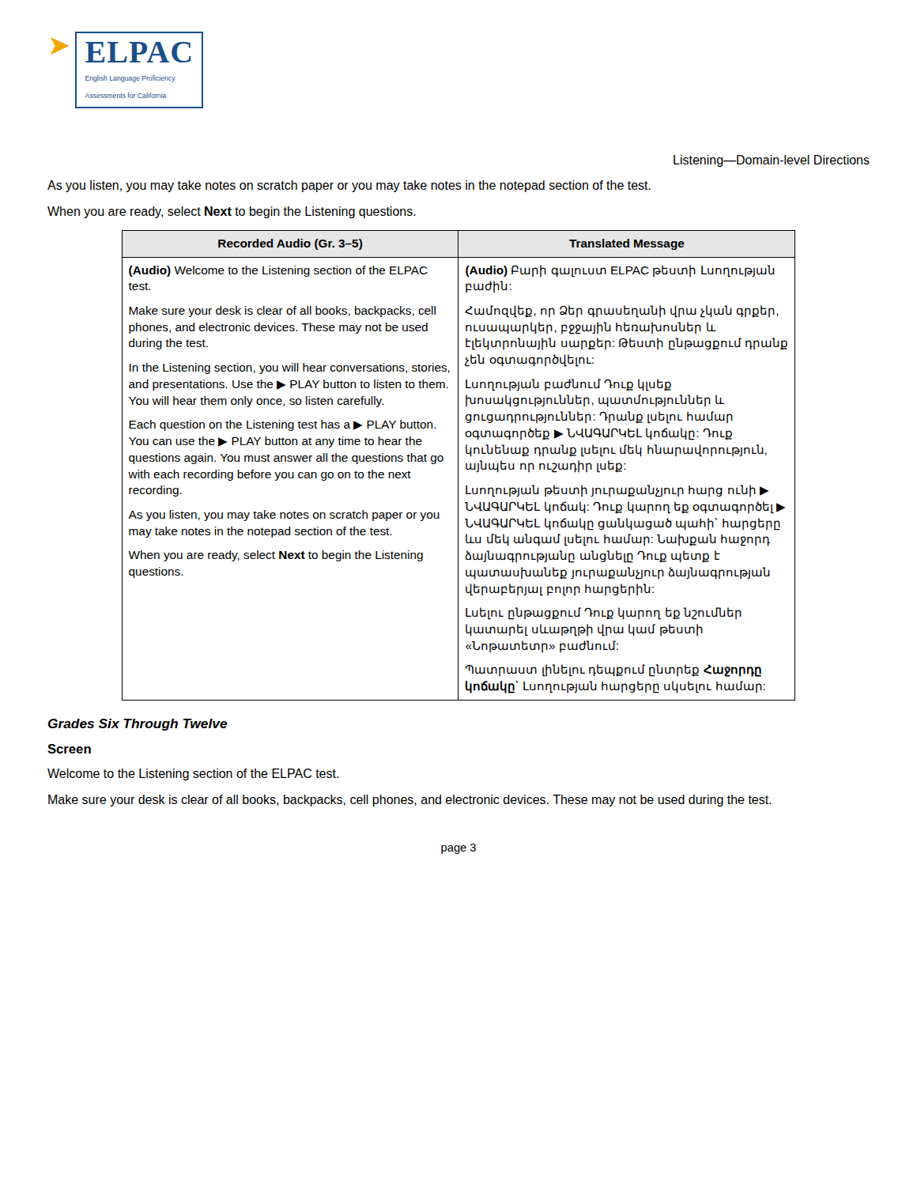➤ ELPAC
English Language Proficiency
Assessments for California
Listening—Domain-level Directions
As you listen, you may take notes on scratch paper or you may take notes in the notepad section of the test.
When you are ready, select Next to begin the Listening questions.
| Recorded Audio (Gr. 3–5) | Translated Message |
| --- | --- |
| (Audio) Welcome to the Listening section of the ELPAC test. Make sure your desk is clear of all books, backpacks, cell phones, and electronic devices. These may not be used during the test. In the Listening section, you will hear conversations, stories, and presentations. Use the ▶ PLAY button to listen to them. You will hear them only once, so listen carefully. Each question on the Listening test has a ▶ PLAY button. You can use the ▶ PLAY button at any time to hear the questions again. You must answer all the questions that go with each recording before you can go on to the next recording. As you listen, you may take notes on scratch paper or you may take notes in the notepad section of the test. When you are ready, select Next to begin the Listening questions. | (Audio) Բարի գալուստ ELPAC թեստի Լսողության բաժին: Համոզվեք, որ Ձեր գրասեղանի վրա չկան գրքեր, ուսապարկեր, բջջային հեռախոսներ և էլեկտրոնային սարքեր: Թեստի ընթացքում դրանք չեն օգտագործվելու: Լսողության բաժնում Դուք կլսեք խոսակցություններ, պատմություններ և ցուցադրություններ: Դրանք լսելու համար օգտագործեք ▶ ՆՎԱԳԱՐԿԵԼ կոճակը: Դուք կունենաք դրանք լսելու մեկ հնարավորություն, այնպես որ ուշադիր լսեք: Լսողության թեստի յուրաքանչյուր հարց ունի ▶ ՆՎԱԳԱՐԿԵԼ կոճակ: Դուք կարող եք օգտագործել ▶ ՆՎԱԳԱՐԿԵԼ կոճակը ցանկացած պահի՝ հարցերը ևս մեկ անգամ լսելու համար: Նախքան հաջորդ ձայնագրությանը անցնելը Դուք պետք է պատասխանեք յուրաքանչյուր ձայնագրության վերաբերյալ բոլոր հարցերին: Լսելու ընթացքում Դուք կարող եք նշումներ կատարել սևաթղթի վրա կամ թեստի «Նոթատետր» բաժնում: Պատրաստ լինելու դեպքում ընտրեք Հաջորդը կոճակը ՝ Լսողության հարցերը սկսելու համար: |
Grades Six Through Twelve
Screen
Welcome to the Listening section of the ELPAC test.
Make sure your desk is clear of all books, backpacks, cell phones, and electronic devices. These may not be used during the test.
page 3